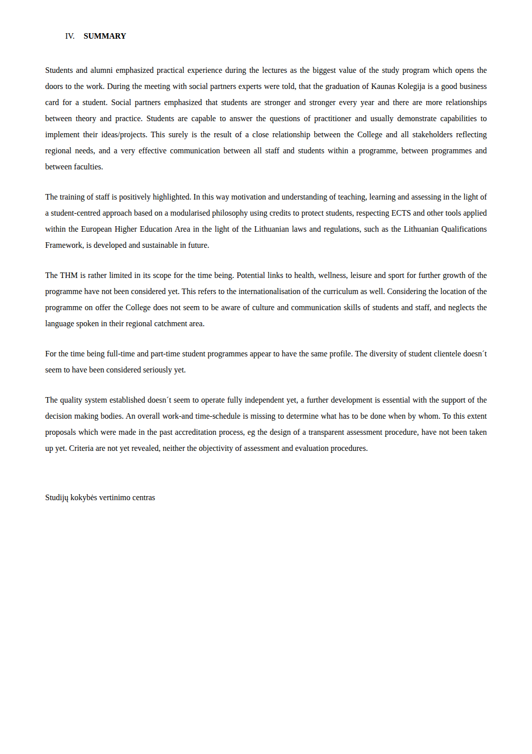IV. SUMMARY
Students and alumni emphasized practical experience during the lectures as the biggest value of the study program which opens the doors to the work. During the meeting with social partners experts were told, that the graduation of Kaunas Kolegija is a good business card for a student. Social partners emphasized that students are stronger and stronger every year and there are more relationships between theory and practice. Students are capable to answer the questions of practitioner and usually demonstrate capabilities to implement their ideas/projects. This surely is the result of a close relationship between the College and all stakeholders reflecting regional needs, and a very effective communication between all staff and students within a programme, between programmes and between faculties.
The training of staff is positively highlighted. In this way motivation and understanding of teaching, learning and assessing in the light of a student-centred approach based on a modularised philosophy using credits to protect students, respecting ECTS and other tools applied within the European Higher Education Area in the light of the Lithuanian laws and regulations, such as the Lithuanian Qualifications Framework, is developed and sustainable in future.
The THM is rather limited in its scope for the time being. Potential links to health, wellness, leisure and sport for further growth of the programme have not been considered yet. This refers to the internationalisation of the curriculum as well. Considering the location of the programme on offer the College does not seem to be aware of culture and communication skills of students and staff, and neglects the language spoken in their regional catchment area.
For the time being full-time and part-time student programmes appear to have the same profile. The diversity of student clientele doesn´t seem to have been considered seriously yet.
The quality system established doesn´t seem to operate fully independent yet, a further development is essential with the support of the decision making bodies. An overall work-and time-schedule is missing to determine what has to be done when by whom. To this extent proposals which were made in the past accreditation process, eg the design of a transparent assessment procedure, have not been taken up yet. Criteria are not yet revealed, neither the objectivity of assessment and evaluation procedures.
Studijų kokybės vertinimo centras